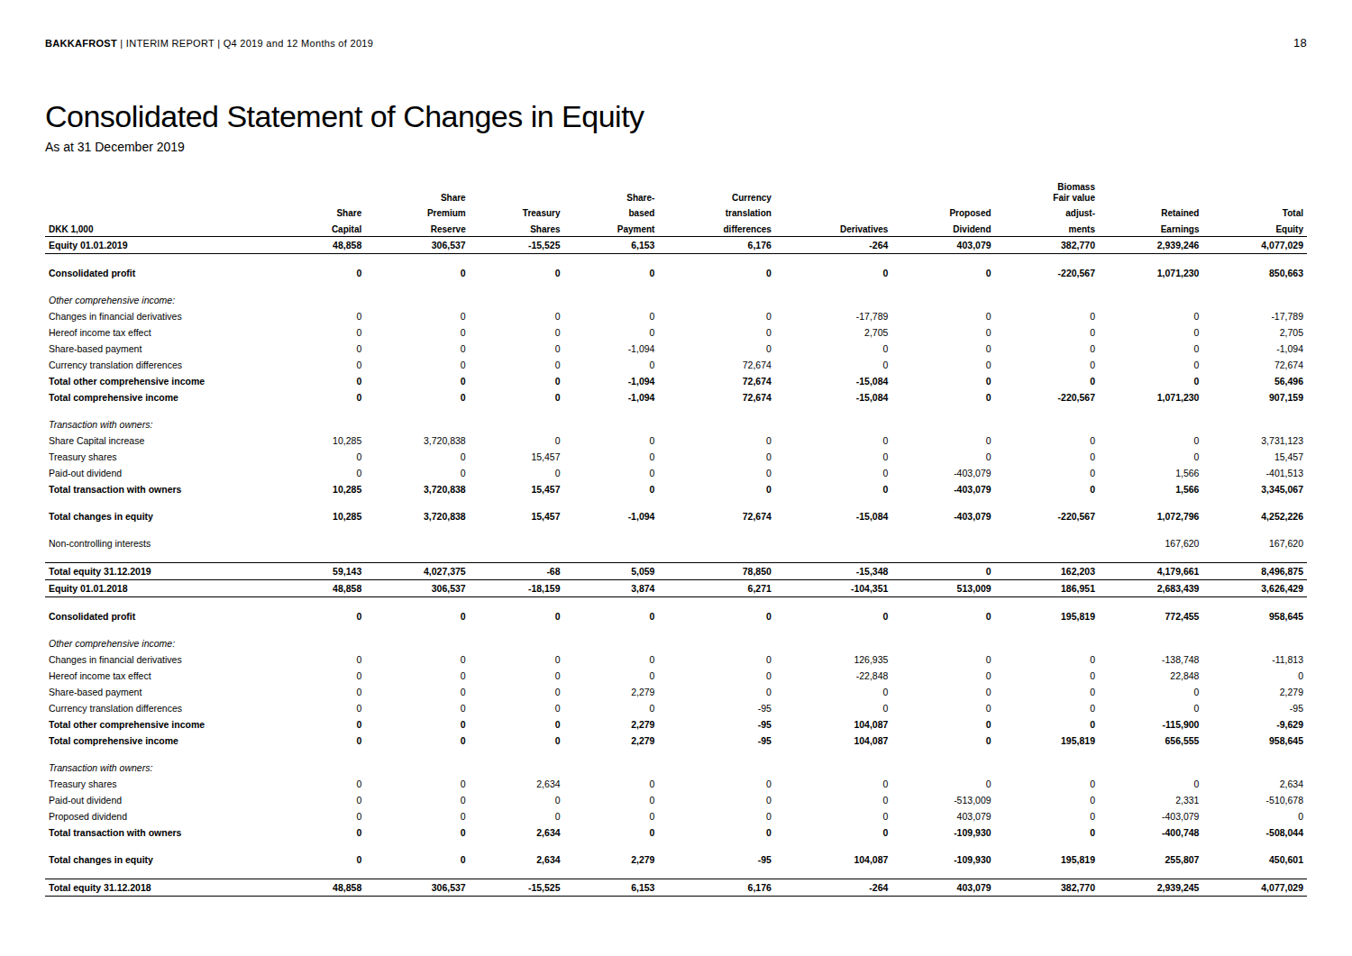BAKKAFROST | INTERIM REPORT | Q4 2019 and 12 Months of 2019
18
Consolidated Statement of Changes in Equity
As at 31 December 2019
| | | Share | | Share- | Currency | | | Biomass Fair value | | |
| --- | --- | --- | --- | --- | --- | --- | --- | --- | --- | --- |
| | Share | Premium | Treasury | based | translation | | Proposed | adjust- | Retained | Total |
| DKK 1,000 | Capital | Reserve | Shares | Payment | differences | Derivatives | Dividend | ments | Earnings | Equity |
| Equity 01.01.2019 | 48,858 | 306,537 | -15,525 | 6,153 | 6,176 | -264 | 403,079 | 382,770 | 2,939,246 | 4,077,029 |
| Consolidated profit | 0 | 0 | 0 | 0 | 0 | 0 | 0 | -220,567 | 1,071,230 | 850,663 |
| Other comprehensive income: | |
| Changes in financial derivatives | 0 | 0 | 0 | 0 | 0 | -17,789 | 0 | 0 | 0 | -17,789 |
| Hereof income tax effect | 0 | 0 | 0 | 0 | 0 | 2,705 | 0 | 0 | 0 | 2,705 |
| Share-based payment | 0 | 0 | 0 | -1,094 | 0 | 0 | 0 | 0 | 0 | -1,094 |
| Currency translation differences | 0 | 0 | 0 | 0 | 72,674 | 0 | 0 | 0 | 0 | 72,674 |
| Total other comprehensive income | 0 | 0 | 0 | -1,094 | 72,674 | -15,084 | 0 | 0 | 0 | 56,496 |
| Total comprehensive income | 0 | 0 | 0 | -1,094 | 72,674 | -15,084 | 0 | -220,567 | 1,071,230 | 907,159 |
| Transaction with owners: | |
| Share Capital increase | 10,285 | 3,720,838 | 0 | 0 | 0 | 0 | 0 | 0 | 0 | 3,731,123 |
| Treasury shares | 0 | 0 | 15,457 | 0 | 0 | 0 | 0 | 0 | 0 | 15,457 |
| Paid-out dividend | 0 | 0 | 0 | 0 | 0 | 0 | -403,079 | 0 | 1,566 | -401,513 |
| Total transaction with owners | 10,285 | 3,720,838 | 15,457 | 0 | 0 | 0 | -403,079 | 0 | 1,566 | 3,345,067 |
| Total changes in equity | 10,285 | 3,720,838 | 15,457 | -1,094 | 72,674 | -15,084 | -403,079 | -220,567 | 1,072,796 | 4,252,226 |
| Non-controlling interests | | | | | | | | | 167,620 | 167,620 |
| Total equity 31.12.2019 | 59,143 | 4,027,375 | -68 | 5,059 | 78,850 | -15,348 | 0 | 162,203 | 4,179,661 | 8,496,875 |
| Equity 01.01.2018 | 48,858 | 306,537 | -18,159 | 3,874 | 6,271 | -104,351 | 513,009 | 186,951 | 2,683,439 | 3,626,429 |
| Consolidated profit | 0 | 0 | 0 | 0 | 0 | 0 | 0 | 195,819 | 772,455 | 958,645 |
| Other comprehensive income: | |
| Changes in financial derivatives | 0 | 0 | 0 | 0 | 0 | 126,935 | 0 | 0 | -138,748 | -11,813 |
| Hereof income tax effect | 0 | 0 | 0 | 0 | 0 | -22,848 | 0 | 0 | 22,848 | 0 |
| Share-based payment | 0 | 0 | 0 | 2,279 | 0 | 0 | 0 | 0 | 0 | 2,279 |
| Currency translation differences | 0 | 0 | 0 | 0 | -95 | 0 | 0 | 0 | 0 | -95 |
| Total other comprehensive income | 0 | 0 | 0 | 2,279 | -95 | 104,087 | 0 | 0 | -115,900 | -9,629 |
| Total comprehensive income | 0 | 0 | 0 | 2,279 | -95 | 104,087 | 0 | 195,819 | 656,555 | 958,645 |
| Transaction with owners: | |
| Treasury shares | 0 | 0 | 2,634 | 0 | 0 | 0 | 0 | 0 | 0 | 2,634 |
| Paid-out dividend | 0 | 0 | 0 | 0 | 0 | 0 | -513,009 | 0 | 2,331 | -510,678 |
| Proposed dividend | 0 | 0 | 0 | 0 | 0 | 0 | 403,079 | 0 | -403,079 | 0 |
| Total transaction with owners | 0 | 0 | 2,634 | 0 | 0 | 0 | -109,930 | 0 | -400,748 | -508,044 |
| Total changes in equity | 0 | 0 | 2,634 | 2,279 | -95 | 104,087 | -109,930 | 195,819 | 255,807 | 450,601 |
| Total equity 31.12.2018 | 48,858 | 306,537 | -15,525 | 6,153 | 6,176 | -264 | 403,079 | 382,770 | 2,939,245 | 4,077,029 |